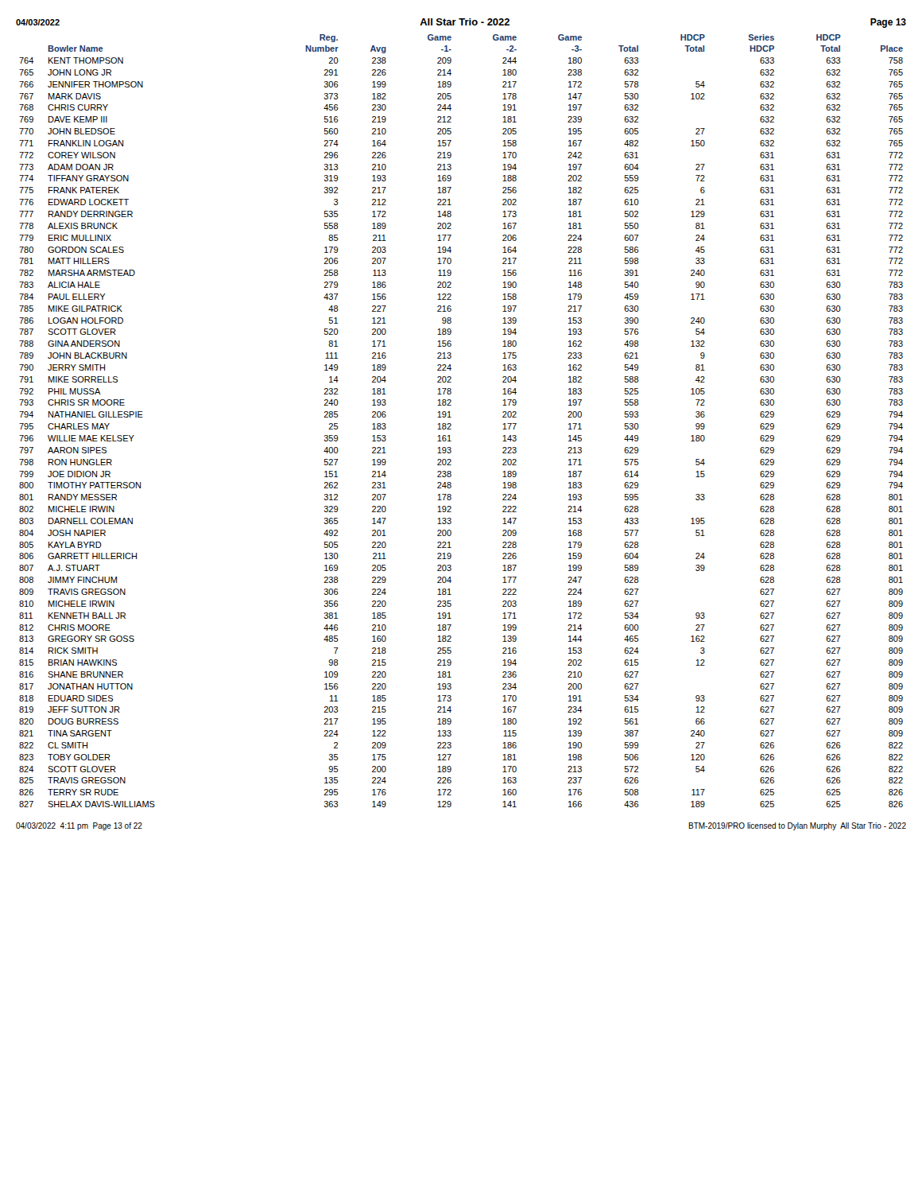04/03/2022
All Star Trio - 2022
Page 13
| | | Reg. | | Game | Game | Game | | HDCP | Series | HDCP | |
| --- | --- | --- | --- | --- | --- | --- | --- | --- | --- | --- | --- |
| | Bowler Name | Number | Avg | -1- | -2- | -3- | Total | Total | HDCP | Total | Place |
| 764 | KENT THOMPSON | 20 | 238 | 209 | 244 | 180 | 633 | | 633 | 633 | 758 |
| 765 | JOHN LONG JR | 291 | 226 | 214 | 180 | 238 | 632 | | 632 | 632 | 765 |
| 766 | JENNIFER THOMPSON | 306 | 199 | 189 | 217 | 172 | 578 | 54 | 632 | 632 | 765 |
| 767 | MARK DAVIS | 373 | 182 | 205 | 178 | 147 | 530 | 102 | 632 | 632 | 765 |
| 768 | CHRIS CURRY | 456 | 230 | 244 | 191 | 197 | 632 | | 632 | 632 | 765 |
| 769 | DAVE KEMP III | 516 | 219 | 212 | 181 | 239 | 632 | | 632 | 632 | 765 |
| 770 | JOHN BLEDSOE | 560 | 210 | 205 | 205 | 195 | 605 | 27 | 632 | 632 | 765 |
| 771 | FRANKLIN LOGAN | 274 | 164 | 157 | 158 | 167 | 482 | 150 | 632 | 632 | 765 |
| 772 | COREY WILSON | 296 | 226 | 219 | 170 | 242 | 631 | | 631 | 631 | 772 |
| 773 | ADAM DOAN JR | 313 | 210 | 213 | 194 | 197 | 604 | 27 | 631 | 631 | 772 |
| 774 | TIFFANY GRAYSON | 319 | 193 | 169 | 188 | 202 | 559 | 72 | 631 | 631 | 772 |
| 775 | FRANK PATEREK | 392 | 217 | 187 | 256 | 182 | 625 | 6 | 631 | 631 | 772 |
| 776 | EDWARD LOCKETT | 3 | 212 | 221 | 202 | 187 | 610 | 21 | 631 | 631 | 772 |
| 777 | RANDY DERRINGER | 535 | 172 | 148 | 173 | 181 | 502 | 129 | 631 | 631 | 772 |
| 778 | ALEXIS BRUNCK | 558 | 189 | 202 | 167 | 181 | 550 | 81 | 631 | 631 | 772 |
| 779 | ERIC MULLINIX | 85 | 211 | 177 | 206 | 224 | 607 | 24 | 631 | 631 | 772 |
| 780 | GORDON SCALES | 179 | 203 | 194 | 164 | 228 | 586 | 45 | 631 | 631 | 772 |
| 781 | MATT HILLERS | 206 | 207 | 170 | 217 | 211 | 598 | 33 | 631 | 631 | 772 |
| 782 | MARSHA ARMSTEAD | 258 | 113 | 119 | 156 | 116 | 391 | 240 | 631 | 631 | 772 |
| 783 | ALICIA HALE | 279 | 186 | 202 | 190 | 148 | 540 | 90 | 630 | 630 | 783 |
| 784 | PAUL ELLERY | 437 | 156 | 122 | 158 | 179 | 459 | 171 | 630 | 630 | 783 |
| 785 | MIKE GILPATRICK | 48 | 227 | 216 | 197 | 217 | 630 | | 630 | 630 | 783 |
| 786 | LOGAN HOLFORD | 51 | 121 | 98 | 139 | 153 | 390 | 240 | 630 | 630 | 783 |
| 787 | SCOTT GLOVER | 520 | 200 | 189 | 194 | 193 | 576 | 54 | 630 | 630 | 783 |
| 788 | GINA ANDERSON | 81 | 171 | 156 | 180 | 162 | 498 | 132 | 630 | 630 | 783 |
| 789 | JOHN BLACKBURN | 111 | 216 | 213 | 175 | 233 | 621 | 9 | 630 | 630 | 783 |
| 790 | JERRY SMITH | 149 | 189 | 224 | 163 | 162 | 549 | 81 | 630 | 630 | 783 |
| 791 | MIKE SORRELLS | 14 | 204 | 202 | 204 | 182 | 588 | 42 | 630 | 630 | 783 |
| 792 | PHIL MUSSA | 232 | 181 | 178 | 164 | 183 | 525 | 105 | 630 | 630 | 783 |
| 793 | CHRIS SR MOORE | 240 | 193 | 182 | 179 | 197 | 558 | 72 | 630 | 630 | 783 |
| 794 | NATHANIEL GILLESPIE | 285 | 206 | 191 | 202 | 200 | 593 | 36 | 629 | 629 | 794 |
| 795 | CHARLES MAY | 25 | 183 | 182 | 177 | 171 | 530 | 99 | 629 | 629 | 794 |
| 796 | WILLIE MAE KELSEY | 359 | 153 | 161 | 143 | 145 | 449 | 180 | 629 | 629 | 794 |
| 797 | AARON SIPES | 400 | 221 | 193 | 223 | 213 | 629 | | 629 | 629 | 794 |
| 798 | RON HUNGLER | 527 | 199 | 202 | 202 | 171 | 575 | 54 | 629 | 629 | 794 |
| 799 | JOE DIDION JR | 151 | 214 | 238 | 189 | 187 | 614 | 15 | 629 | 629 | 794 |
| 800 | TIMOTHY PATTERSON | 262 | 231 | 248 | 198 | 183 | 629 | | 629 | 629 | 794 |
| 801 | RANDY MESSER | 312 | 207 | 178 | 224 | 193 | 595 | 33 | 628 | 628 | 801 |
| 802 | MICHELE IRWIN | 329 | 220 | 192 | 222 | 214 | 628 | | 628 | 628 | 801 |
| 803 | DARNELL COLEMAN | 365 | 147 | 133 | 147 | 153 | 433 | 195 | 628 | 628 | 801 |
| 804 | JOSH NAPIER | 492 | 201 | 200 | 209 | 168 | 577 | 51 | 628 | 628 | 801 |
| 805 | KAYLA BYRD | 505 | 220 | 221 | 228 | 179 | 628 | | 628 | 628 | 801 |
| 806 | GARRETT HILLERICH | 130 | 211 | 219 | 226 | 159 | 604 | 24 | 628 | 628 | 801 |
| 807 | A.J. STUART | 169 | 205 | 203 | 187 | 199 | 589 | 39 | 628 | 628 | 801 |
| 808 | JIMMY FINCHUM | 238 | 229 | 204 | 177 | 247 | 628 | | 628 | 628 | 801 |
| 809 | TRAVIS GREGSON | 306 | 224 | 181 | 222 | 224 | 627 | | 627 | 627 | 809 |
| 810 | MICHELE IRWIN | 356 | 220 | 235 | 203 | 189 | 627 | | 627 | 627 | 809 |
| 811 | KENNETH BALL JR | 381 | 185 | 191 | 171 | 172 | 534 | 93 | 627 | 627 | 809 |
| 812 | CHRIS MOORE | 446 | 210 | 187 | 199 | 214 | 600 | 27 | 627 | 627 | 809 |
| 813 | GREGORY SR GOSS | 485 | 160 | 182 | 139 | 144 | 465 | 162 | 627 | 627 | 809 |
| 814 | RICK SMITH | 7 | 218 | 255 | 216 | 153 | 624 | 3 | 627 | 627 | 809 |
| 815 | BRIAN HAWKINS | 98 | 215 | 219 | 194 | 202 | 615 | 12 | 627 | 627 | 809 |
| 816 | SHANE BRUNNER | 109 | 220 | 181 | 236 | 210 | 627 | | 627 | 627 | 809 |
| 817 | JONATHAN HUTTON | 156 | 220 | 193 | 234 | 200 | 627 | | 627 | 627 | 809 |
| 818 | EDUARD SIDES | 11 | 185 | 173 | 170 | 191 | 534 | 93 | 627 | 627 | 809 |
| 819 | JEFF SUTTON JR | 203 | 215 | 214 | 167 | 234 | 615 | 12 | 627 | 627 | 809 |
| 820 | DOUG BURRESS | 217 | 195 | 189 | 180 | 192 | 561 | 66 | 627 | 627 | 809 |
| 821 | TINA SARGENT | 224 | 122 | 133 | 115 | 139 | 387 | 240 | 627 | 627 | 809 |
| 822 | CL SMITH | 2 | 209 | 223 | 186 | 190 | 599 | 27 | 626 | 626 | 822 |
| 823 | TOBY GOLDER | 35 | 175 | 127 | 181 | 198 | 506 | 120 | 626 | 626 | 822 |
| 824 | SCOTT GLOVER | 95 | 200 | 189 | 170 | 213 | 572 | 54 | 626 | 626 | 822 |
| 825 | TRAVIS GREGSON | 135 | 224 | 226 | 163 | 237 | 626 | | 626 | 626 | 822 |
| 826 | TERRY SR RUDE | 295 | 176 | 172 | 160 | 176 | 508 | 117 | 625 | 625 | 826 |
| 827 | SHELAX DAVIS-WILLIAMS | 363 | 149 | 129 | 141 | 166 | 436 | 189 | 625 | 625 | 826 |
04/03/2022 4:11 pm Page 13 of 22
BTM-2019/PRO licensed to Dylan Murphy All Star Trio - 2022